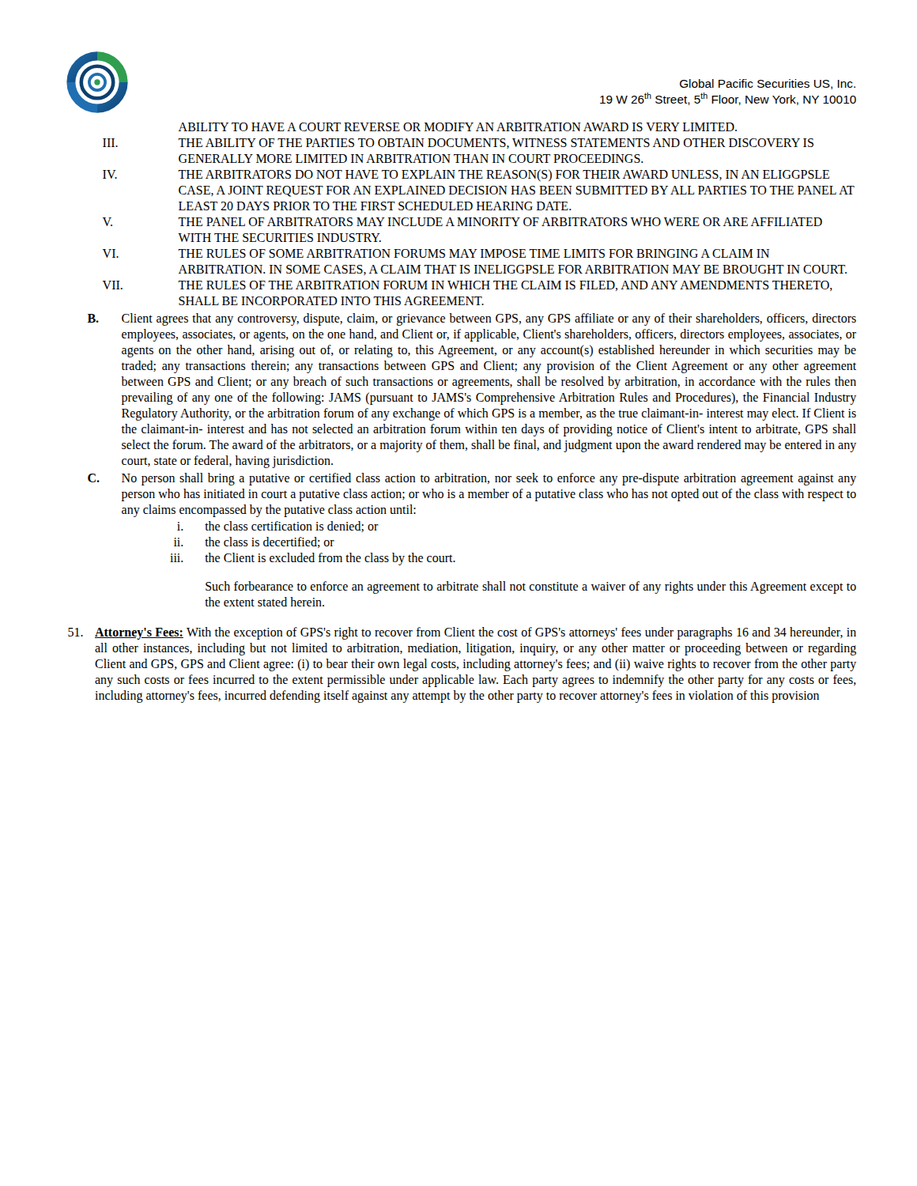Global Pacific Securities US, Inc.
19 W 26th Street, 5th Floor, New York, NY 10010
Ability to have a court reverse or modify an arbitration award is very limited.
III. The ability of the parties to obtain documents, witness statements and other discovery is generally more limited in arbitration than in court proceedings.
IV. The arbitrators do not have to explain the reason(s) for their award unless, in an eliggpsle case, a joint request for an explained decision has been submitted by all parties to the panel at least 20 days prior to the first scheduled hearing date.
V. The panel of arbitrators may include a minority of arbitrators who were or are affiliated with the securities industry.
VI. The rules of some arbitration forums may impose time limits for bringing a claim in arbitration. In some cases, a claim that is ineliggpsle for arbitration may be brought in court.
VII. The rules of the arbitration forum in which the claim is filed, and any amendments thereto, shall be incorporated into this agreement.
B. Client agrees that any controversy, dispute, claim, or grievance between GPS, any GPS affiliate or any of their shareholders, officers, directors employees, associates, or agents, on the one hand, and Client or, if applicable, Client's shareholders, officers, directors employees, associates, or agents on the other hand, arising out of, or relating to, this Agreement, or any account(s) established hereunder in which securities may be traded; any transactions therein; any transactions between GPS and Client; any provision of the Client Agreement or any other agreement between GPS and Client; or any breach of such transactions or agreements, shall be resolved by arbitration, in accordance with the rules then prevailing of any one of the following: JAMS (pursuant to JAMS's Comprehensive Arbitration Rules and Procedures), the Financial Industry Regulatory Authority, or the arbitration forum of any exchange of which GPS is a member, as the true claimant-in- interest may elect. If Client is the claimant-in- interest and has not selected an arbitration forum within ten days of providing notice of Client's intent to arbitrate, GPS shall select the forum. The award of the arbitrators, or a majority of them, shall be final, and judgment upon the award rendered may be entered in any court, state or federal, having jurisdiction.
C. No person shall bring a putative or certified class action to arbitration, nor seek to enforce any pre-dispute arbitration agreement against any person who has initiated in court a putative class action; or who is a member of a putative class who has not opted out of the class with respect to any claims encompassed by the putative class action until:
i. the class certification is denied; or
ii. the class is decertified; or
iii. the Client is excluded from the class by the court.
Such forbearance to enforce an agreement to arbitrate shall not constitute a waiver of any rights under this Agreement except to the extent stated herein.
51. Attorney's Fees: With the exception of GPS's right to recover from Client the cost of GPS's attorneys' fees under paragraphs 16 and 34 hereunder, in all other instances, including but not limited to arbitration, mediation, litigation, inquiry, or any other matter or proceeding between or regarding Client and GPS, GPS and Client agree: (i) to bear their own legal costs, including attorney's fees; and (ii) waive rights to recover from the other party any such costs or fees incurred to the extent permissible under applicable law. Each party agrees to indemnify the other party for any costs or fees, including attorney's fees, incurred defending itself against any attempt by the other party to recover attorney's fees in violation of this provision